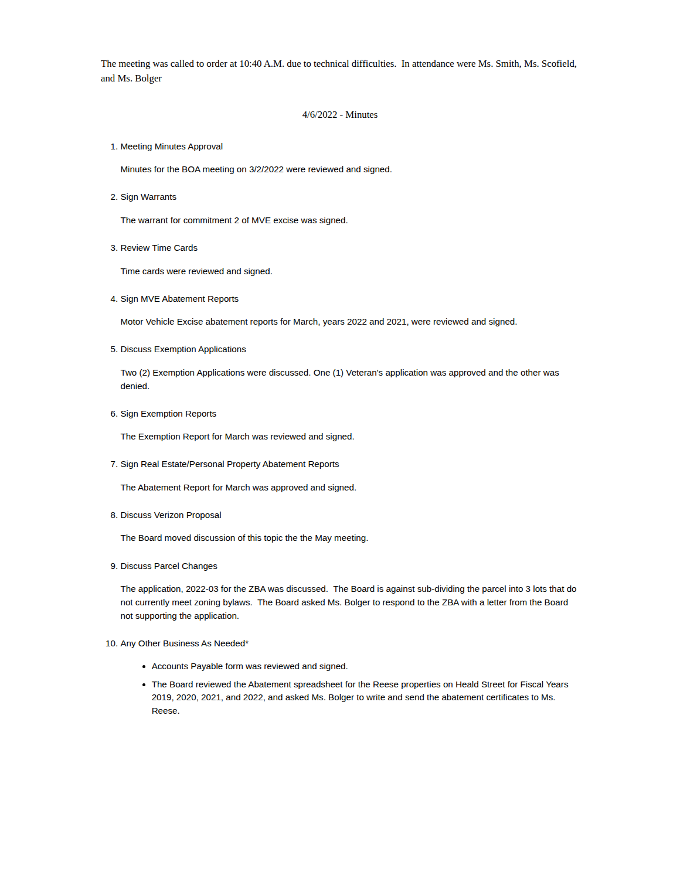The meeting was called to order at 10:40 A.M. due to technical difficulties. In attendance were Ms. Smith, Ms. Scofield, and Ms. Bolger
4/6/2022 - Minutes
Meeting Minutes Approval
Minutes for the BOA meeting on 3/2/2022 were reviewed and signed.
Sign Warrants
The warrant for commitment 2 of MVE excise was signed.
Review Time Cards
Time cards were reviewed and signed.
Sign MVE Abatement Reports
Motor Vehicle Excise abatement reports for March, years 2022 and 2021, were reviewed and signed.
Discuss Exemption Applications
Two (2) Exemption Applications were discussed. One (1) Veteran's application was approved and the other was denied.
Sign Exemption Reports
The Exemption Report for March was reviewed and signed.
Sign Real Estate/Personal Property Abatement Reports
The Abatement Report for March was approved and signed.
Discuss Verizon Proposal
The Board moved discussion of this topic the the May meeting.
Discuss Parcel Changes
The application, 2022-03 for the ZBA was discussed. The Board is against sub-dividing the parcel into 3 lots that do not currently meet zoning bylaws. The Board asked Ms. Bolger to respond to the ZBA with a letter from the Board not supporting the application.
Any Other Business As Needed*
Accounts Payable form was reviewed and signed.
The Board reviewed the Abatement spreadsheet for the Reese properties on Heald Street for Fiscal Years 2019, 2020, 2021, and 2022, and asked Ms. Bolger to write and send the abatement certificates to Ms. Reese.